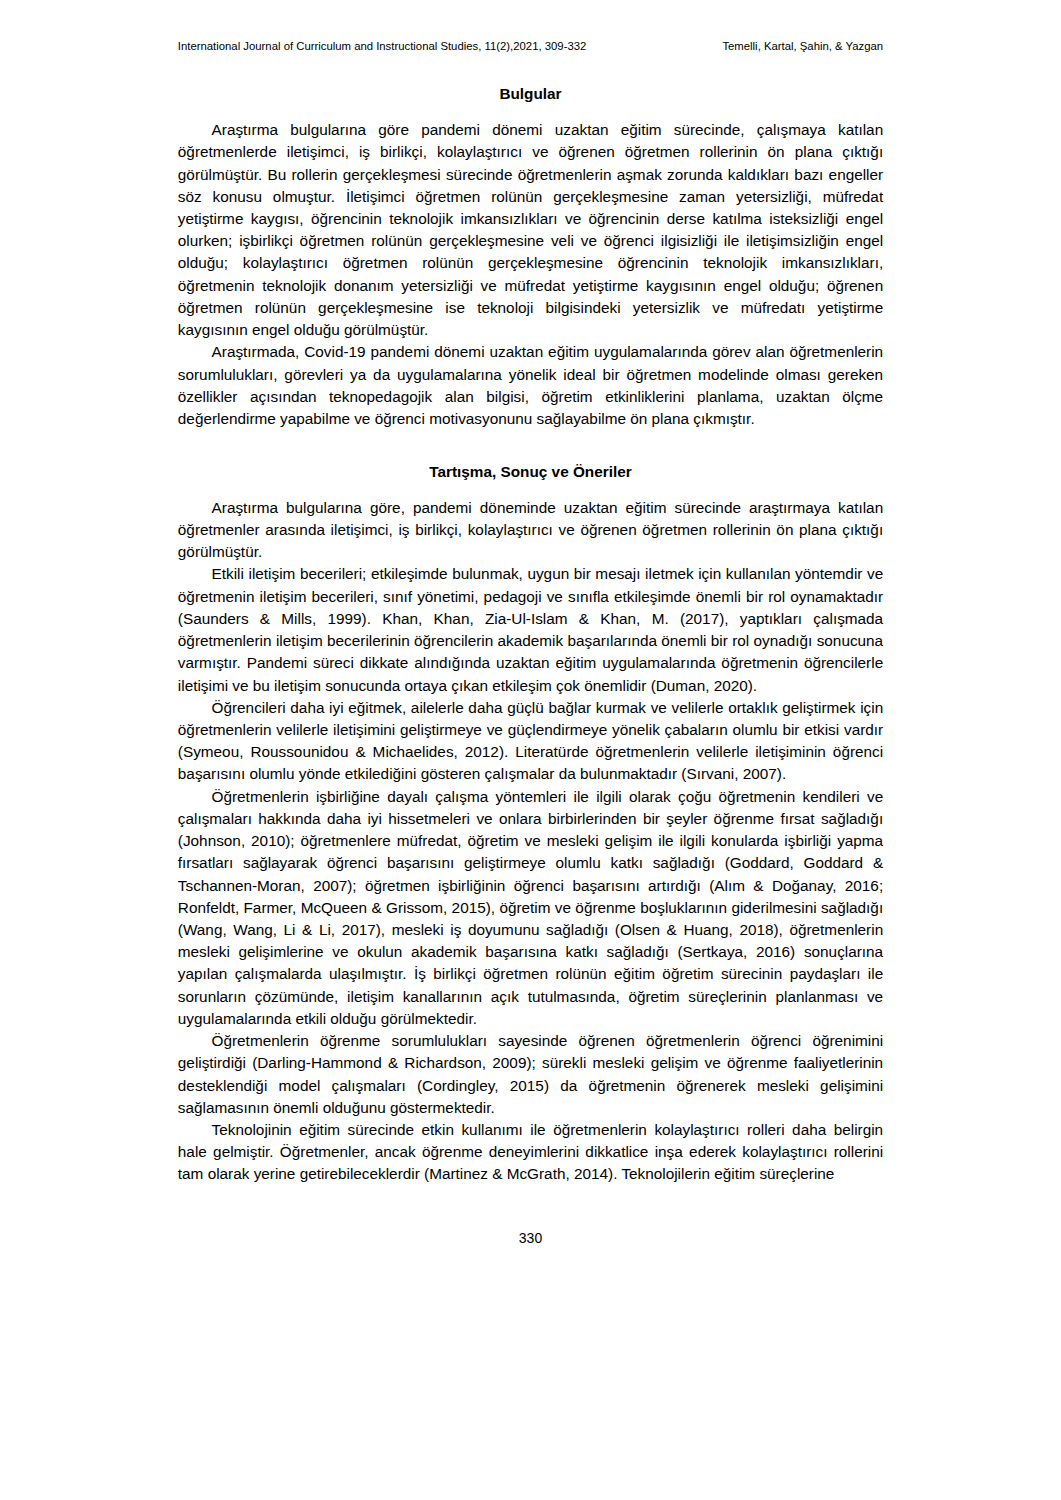International Journal of Curriculum and Instructional Studies, 11(2),2021, 309-332 Temelli, Kartal, Şahin, & Yazgan
Bulgular
Araştırma bulgularına göre pandemi dönemi uzaktan eğitim sürecinde, çalışmaya katılan öğretmenlerde iletişimci, iş birlikçi, kolaylaştırıcı ve öğrenen öğretmen rollerinin ön plana çıktığı görülmüştür. Bu rollerin gerçekleşmesi sürecinde öğretmenlerin aşmak zorunda kaldıkları bazı engeller söz konusu olmuştur. İletişimci öğretmen rolünün gerçekleşmesine zaman yetersizliği, müfredat yetiştirme kaygısı, öğrencinin teknolojik imkansızlıkları ve öğrencinin derse katılma isteksizliği engel olurken; işbirlikçi öğretmen rolünün gerçekleşmesine veli ve öğrenci ilgisizliği ile iletişimsizliğin engel olduğu; kolaylaştırıcı öğretmen rolünün gerçekleşmesine öğrencinin teknolojik imkansızlıkları, öğretmenin teknolojik donanım yetersizliği ve müfredat yetiştirme kaygısının engel olduğu; öğrenen öğretmen rolünün gerçekleşmesine ise teknoloji bilgisindeki yetersizlik ve müfredatı yetiştirme kaygısının engel olduğu görülmüştür.
Araştırmada, Covid-19 pandemi dönemi uzaktan eğitim uygulamalarında görev alan öğretmenlerin sorumlulukları, görevleri ya da uygulamalarına yönelik ideal bir öğretmen modelinde olması gereken özellikler açısından teknopedagojik alan bilgisi, öğretim etkinliklerini planlama, uzaktan ölçme değerlendirme yapabilme ve öğrenci motivasyonunu sağlayabilme ön plana çıkmıştır.
Tartışma, Sonuç ve Öneriler
Araştırma bulgularına göre, pandemi döneminde uzaktan eğitim sürecinde araştırmaya katılan öğretmenler arasında iletişimci, iş birlikçi, kolaylaştırıcı ve öğrenen öğretmen rollerinin ön plana çıktığı görülmüştür.
Etkili iletişim becerileri; etkileşimde bulunmak, uygun bir mesajı iletmek için kullanılan yöntemdir ve öğretmenin iletişim becerileri, sınıf yönetimi, pedagoji ve sınıfla etkileşimde önemli bir rol oynamaktadır (Saunders & Mills, 1999). Khan, Khan, Zia-Ul-Islam & Khan, M. (2017), yaptıkları çalışmada öğretmenlerin iletişim becerilerinin öğrencilerin akademik başarılarında önemli bir rol oynadığı sonucuna varmıştır. Pandemi süreci dikkate alındığında uzaktan eğitim uygulamalarında öğretmenin öğrencilerle iletişimi ve bu iletişim sonucunda ortaya çıkan etkileşim çok önemlidir (Duman, 2020).
Öğrencileri daha iyi eğitmek, ailelerle daha güçlü bağlar kurmak ve velilerle ortaklık geliştirmek için öğretmenlerin velilerle iletişimini geliştirmeye ve güçlendirmeye yönelik çabaların olumlu bir etkisi vardır (Symeou, Roussounidou & Michaelides, 2012). Literatürde öğretmenlerin velilerle iletişiminin öğrenci başarısını olumlu yönde etkilediğini gösteren çalışmalar da bulunmaktadır (Sırvani, 2007).
Öğretmenlerin işbirliğine dayalı çalışma yöntemleri ile ilgili olarak çoğu öğretmenin kendileri ve çalışmaları hakkında daha iyi hissetmeleri ve onlara birbirlerinden bir şeyler öğrenme fırsat sağladığı (Johnson, 2010); öğretmenlere müfredat, öğretim ve mesleki gelişim ile ilgili konularda işbirliği yapma fırsatları sağlayarak öğrenci başarısını geliştirmeye olumlu katkı sağladığı (Goddard, Goddard & Tschannen-Moran, 2007); öğretmen işbirliğinin öğrenci başarısını artırdığı (Alım & Doğanay, 2016; Ronfeldt, Farmer, McQueen & Grissom, 2015), öğretim ve öğrenme boşluklarının giderilmesini sağladığı (Wang, Wang, Li & Li, 2017), mesleki iş doyumunu sağladığı (Olsen & Huang, 2018), öğretmenlerin mesleki gelişimlerine ve okulun akademik başarısına katkı sağladığı (Sertkaya, 2016) sonuçlarına yapılan çalışmalarda ulaşılmıştır. İş birlikçi öğretmen rolünün eğitim öğretim sürecinin paydaşları ile sorunların çözümünde, iletişim kanallarının açık tutulmasında, öğretim süreçlerinin planlanması ve uygulamalarında etkili olduğu görülmektedir.
Öğretmenlerin öğrenme sorumlulukları sayesinde öğrenen öğretmenlerin öğrenci öğrenimini geliştirdiği (Darling-Hammond & Richardson, 2009); sürekli mesleki gelişim ve öğrenme faaliyetlerinin desteklendiği model çalışmaları (Cordingley, 2015) da öğretmenin öğrenerek mesleki gelişimini sağlamasının önemli olduğunu göstermektedir.
Teknolojinin eğitim sürecinde etkin kullanımı ile öğretmenlerin kolaylaştırıcı rolleri daha belirgin hale gelmiştir. Öğretmenler, ancak öğrenme deneyimlerini dikkatlice inşa ederek kolaylaştırıcı rollerini tam olarak yerine getirebileceklerdir (Martinez & McGrath, 2014). Teknolojilerin eğitim süreçlerine
330